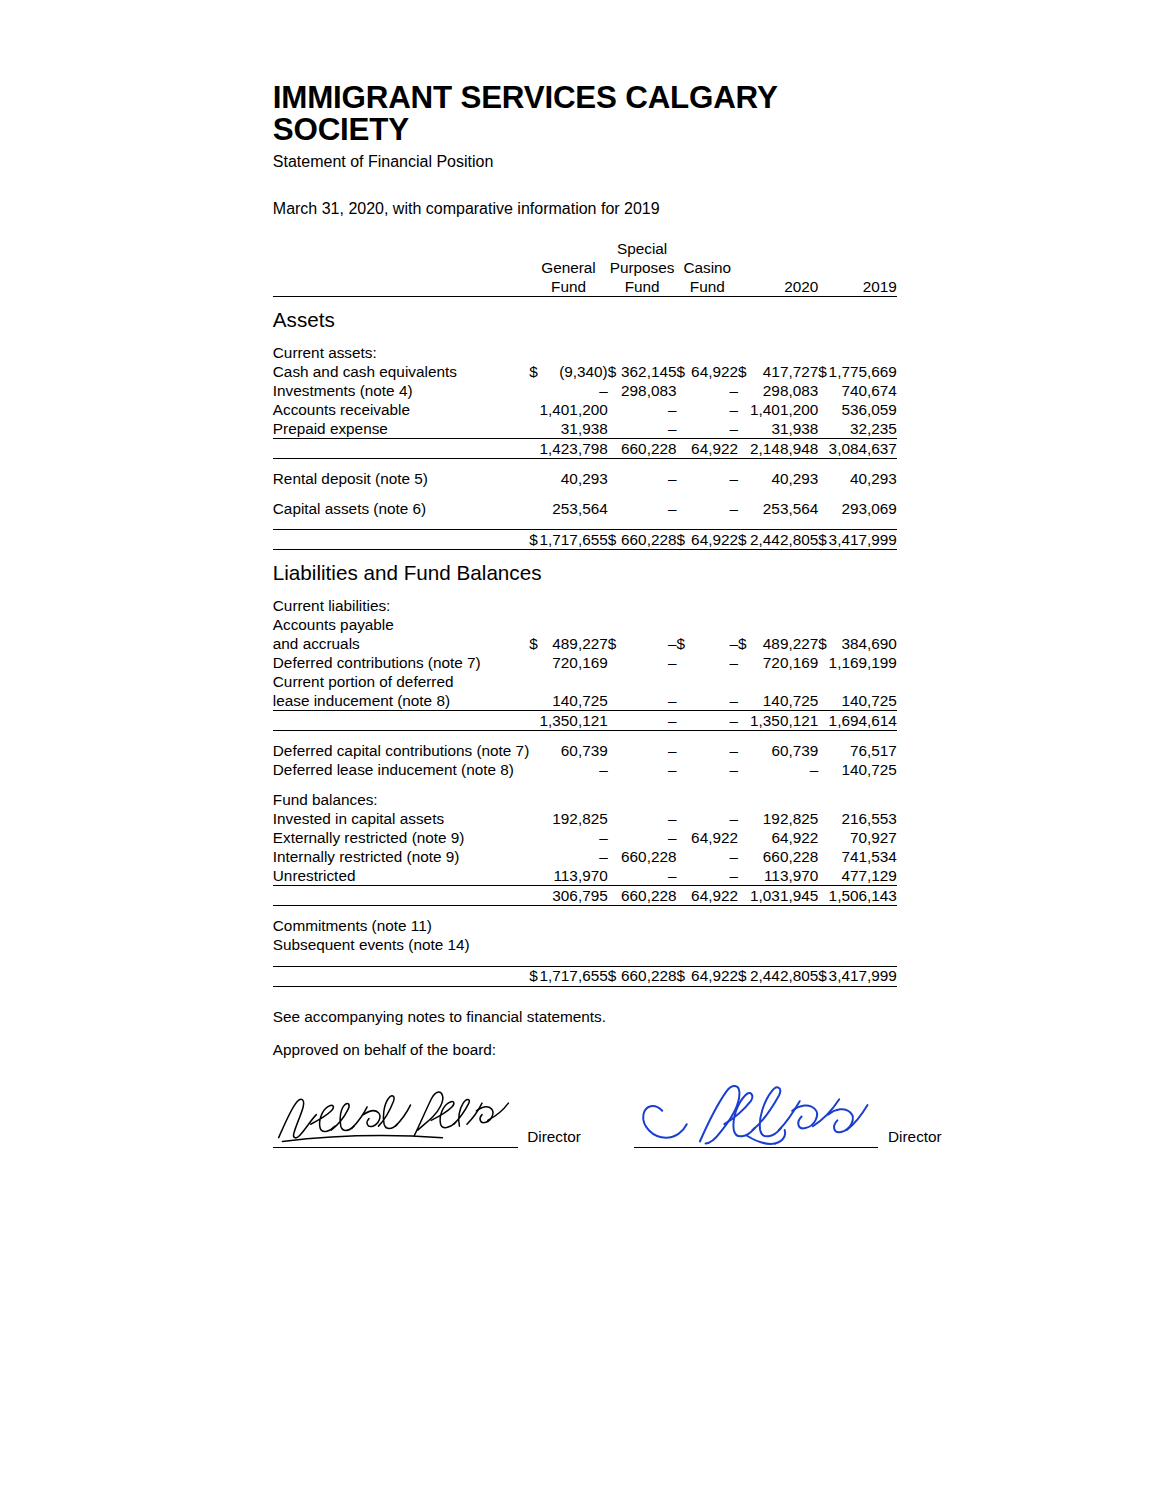IMMIGRANT SERVICES CALGARY SOCIETY
Statement of Financial Position
March 31, 2020, with comparative information for 2019
| | | Special | | | |
| | General | Purposes | Casino | | |
| | Fund | Fund | Fund | 2020 | 2019 |
| Assets | |
| Current assets: | |
| Cash and cash equivalents | $ | (9,340) | $ | 362,145 | $ | 64,922 | $ | 417,727 | $ | 1,775,669 |
| Investments (note 4) | | – | | 298,083 | | – | | 298,083 | | 740,674 |
| Accounts receivable | | 1,401,200 | | – | | – | | 1,401,200 | | 536,059 |
| Prepaid expense | | 31,938 | | – | | – | | 31,938 | | 32,235 |
| | | 1,423,798 | | 660,228 | | 64,922 | | 2,148,948 | | 3,084,637 |
| Rental deposit (note 5) | | 40,293 | | – | | – | | 40,293 | | 40,293 |
| Capital assets (note 6) | | 253,564 | | – | | – | | 253,564 | | 293,069 |
| | $ | 1,717,655 | $ | 660,228 | $ | 64,922 | $ | 2,442,805 | $ | 3,417,999 |
| Liabilities and Fund Balances |
| Current liabilities: | |
| Accounts payable | |
| and accruals | $ | 489,227 | $ | – | $ | – | $ | 489,227 | $ | 384,690 |
| Deferred contributions (note 7) | | 720,169 | | – | | – | | 720,169 | | 1,169,199 |
| Current portion of deferred | |
| lease inducement (note 8) | | 140,725 | | – | | – | | 140,725 | | 140,725 |
| | | 1,350,121 | | – | | – | | 1,350,121 | | 1,694,614 |
| Deferred capital contributions (note 7) | | 60,739 | | – | | – | | 60,739 | | 76,517 |
| Deferred lease inducement (note 8) | | – | | – | | – | | – | | 140,725 |
| Fund balances: | |
| Invested in capital assets | | 192,825 | | – | | – | | 192,825 | | 216,553 |
| Externally restricted (note 9) | | – | | – | | 64,922 | | 64,922 | | 70,927 |
| Internally restricted (note 9) | | – | | 660,228 | | – | | 660,228 | | 741,534 |
| Unrestricted | | 113,970 | | – | | – | | 113,970 | | 477,129 |
| | | 306,795 | | 660,228 | | 64,922 | | 1,031,945 | | 1,506,143 |
| Commitments (note 11) | |
| Subsequent events (note 14) | |
| | $ | 1,717,655 | $ | 660,228 | $ | 64,922 | $ | 2,442,805 | $ | 3,417,999 |
See accompanying notes to financial statements.
Approved on behalf of the board:
Director
Director